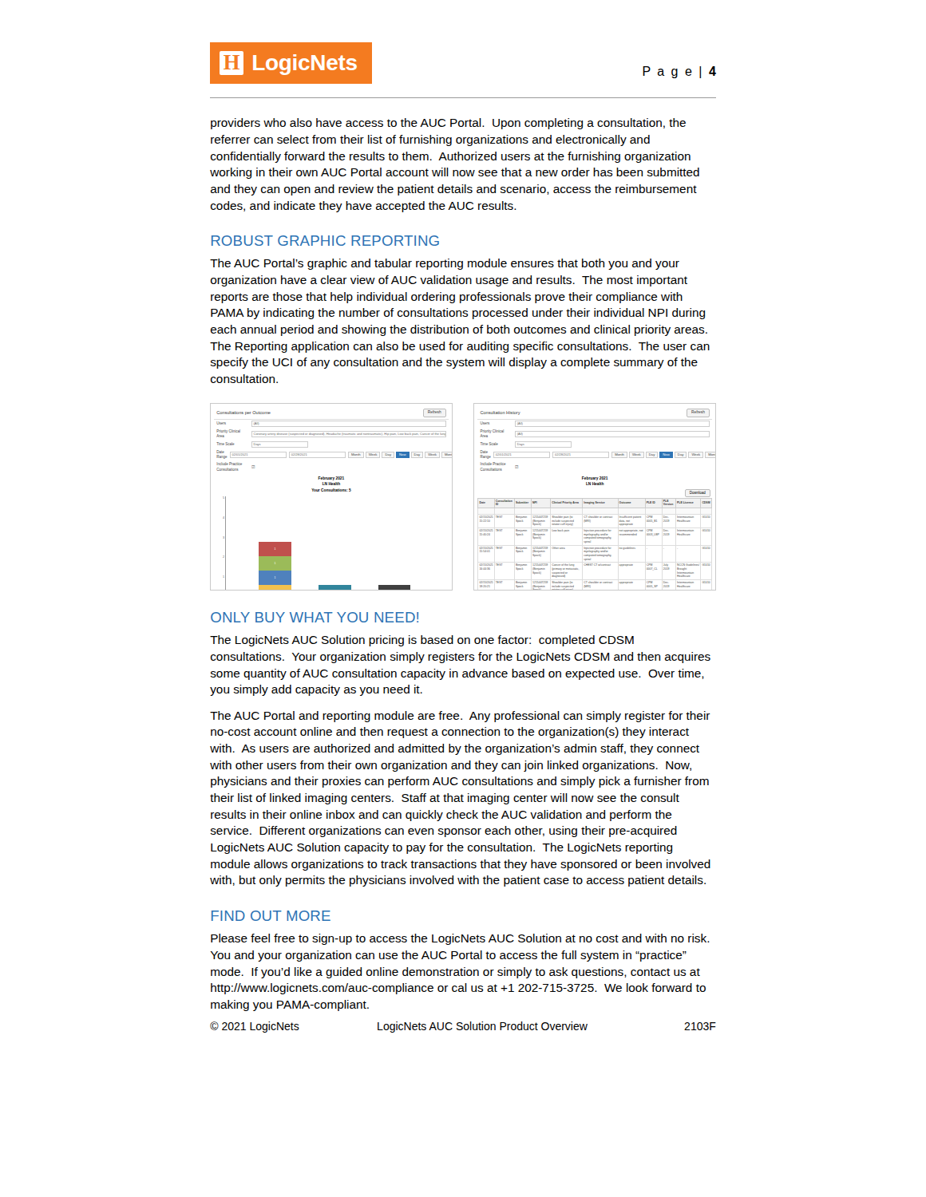H LogicNets
P a g e | 4
providers who also have access to the AUC Portal. Upon completing a consultation, the referrer can select from their list of furnishing organizations and electronically and confidentially forward the results to them. Authorized users at the furnishing organization working in their own AUC Portal account will now see that a new order has been submitted and they can open and review the patient details and scenario, access the reimbursement codes, and indicate they have accepted the AUC results.
ROBUST GRAPHIC REPORTING
The AUC Portal’s graphic and tabular reporting module ensures that both you and your organization have a clear view of AUC validation usage and results. The most important reports are those that help individual ordering professionals prove their compliance with PAMA by indicating the number of consultations processed under their individual NPI during each annual period and showing the distribution of both outcomes and clinical priority areas. The Reporting application can also be used for auditing specific consultations. The user can specify the UCI of any consultation and the system will display a complete summary of the consultation.
Consultations per Outcome Refresh
Users(All)
Priority Clinical Area Coronary artery disease (suspected or diagnosed), Headache (traumatic and nontraumatic), Hip pain, Low back pain, Cancer of the lung (primary or metastatic, suspected or diagnosed), Cervical or neck pain, Suspected pulmonary embolism, Shoulder pain (to include suspected rotator cuff injury)
Time Scale Days
Date Range 02/01/2021 02/28/2021 Month Week Day Now Day Week Month
Include Practice Consultations☑
February 2021
LN Health
Your Consultations: 5
543210
1
1
1
1
1
1
appropriate not appropriate no guidelines
Coronary artery disease (suspected or diagnosed)
Shoulder pain (to include suspected rotator cuff injury)
Headache (traumatic and nontraumatic)
Cancer of the lung (primary or metastatic, suspected or diagnosed)
Hip pain
Low back pain
Cervical or neck pain
Suspected pulmonary embolism
Consultation History Refresh
Users(All)
Priority Clinical Area(All)
Time Scale Days
Date Range 02/01/2021 02/28/2021 Month Week Day Now Day Week Month
Include Practice Consultations☑
February 2021
LN Health
Download
| Date | Consultation ID | Submitter | NPI | Clinical Priority Area | Imaging Service | Outcome | PLE ID | PLE Version | PLE License | CDSM |
| --- | --- | --- | --- | --- | --- | --- | --- | --- | --- | --- |
| 02/15/2021 15:22:10 | TEST | Benjamin Spock | 1215447259 (Benjamin Spock) | Shoulder pain (to include suspected rotator cuff injury) | CT shoulder or contrast (MRI) | Insufficient patient data, not appropriate | CPM 0005_B1 | Dec. 2019 | Intermountain Healthcare | G1010 |
| 02/15/2021 15:40:24 | TEST | Benjamin Spock | 1215447259 (Benjamin Spock) | Low back pain | Injection procedure for myelography and/or computed tomography, spinal | not appropriate, not recommended | CPM 0003_LBP | Dec. 2019 | Intermountain Healthcare | G1010 |
| 02/15/2021 15:54:01 | TEST | Benjamin Spock | 1215447259 (Benjamin Spock) | Other area | Injection procedure for myelography and/or computed tomography, spinal | no guidelines | - | - | - | G1010 |
| 02/15/2021 16:44:36 | TEST | Benjamin Spock | 1215447259 (Benjamin Spock) | Cancer of the lung (primary or metastatic, suspected or diagnosed) | CHEST CT w/contrast | appropriate | CPM 0007_CL | July 2019 | NCCN Guidelines/ Brought Intermountain Healthcare | G1010 |
| 02/15/2021 18:20:21 | TEST | Benjamin Spock | 1215447259 (Benjamin Spock) | Shoulder pain (to include suspected rotator cuff injury) | CT shoulder or contrast (MRI) | appropriate | CPM 0005_SP | Dec. 2019 | Intermountain Healthcare | G1010 |
ONLY BUY WHAT YOU NEED!
The LogicNets AUC Solution pricing is based on one factor: completed CDSM consultations. Your organization simply registers for the LogicNets CDSM and then acquires some quantity of AUC consultation capacity in advance based on expected use. Over time, you simply add capacity as you need it.
The AUC Portal and reporting module are free. Any professional can simply register for their no-cost account online and then request a connection to the organization(s) they interact with. As users are authorized and admitted by the organization’s admin staff, they connect with other users from their own organization and they can join linked organizations. Now, physicians and their proxies can perform AUC consultations and simply pick a furnisher from their list of linked imaging centers. Staff at that imaging center will now see the consult results in their online inbox and can quickly check the AUC validation and perform the service. Different organizations can even sponsor each other, using their pre-acquired LogicNets AUC Solution capacity to pay for the consultation. The LogicNets reporting module allows organizations to track transactions that they have sponsored or been involved with, but only permits the physicians involved with the patient case to access patient details.
FIND OUT MORE
Please feel free to sign-up to access the LogicNets AUC Solution at no cost and with no risk. You and your organization can use the AUC Portal to access the full system in “practice” mode. If you’d like a guided online demonstration or simply to ask questions, contact us at http://www.logicnets.com/auc-compliance or cal us at +1 202-715-3725. We look forward to making you PAMA-compliant.
© 2021 LogicNets
LogicNets AUC Solution Product Overview
2103F